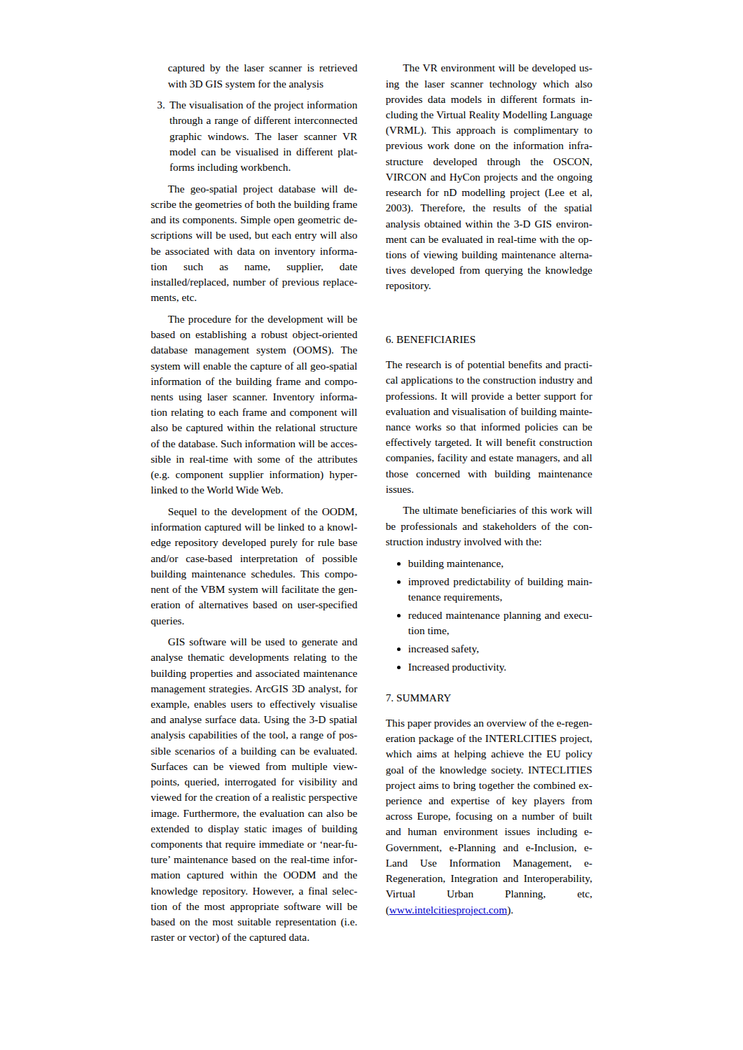captured by the laser scanner is retrieved with 3D GIS system for the analysis
The visualisation of the project information through a range of different interconnected graphic windows. The laser scanner VR model can be visualised in different platforms including workbench.
The geo-spatial project database will describe the geometries of both the building frame and its components. Simple open geometric descriptions will be used, but each entry will also be associated with data on inventory information such as name, supplier, date installed/replaced, number of previous replacements, etc.
The procedure for the development will be based on establishing a robust object-oriented database management system (OOMS). The system will enable the capture of all geo-spatial information of the building frame and components using laser scanner. Inventory information relating to each frame and component will also be captured within the relational structure of the database. Such information will be accessible in real-time with some of the attributes (e.g. component supplier information) hyperlinked to the World Wide Web.
Sequel to the development of the OODM, information captured will be linked to a knowledge repository developed purely for rule base and/or case-based interpretation of possible building maintenance schedules. This component of the VBM system will facilitate the generation of alternatives based on user-specified queries.
GIS software will be used to generate and analyse thematic developments relating to the building properties and associated maintenance management strategies. ArcGIS 3D analyst, for example, enables users to effectively visualise and analyse surface data. Using the 3-D spatial analysis capabilities of the tool, a range of possible scenarios of a building can be evaluated. Surfaces can be viewed from multiple viewpoints, queried, interrogated for visibility and viewed for the creation of a realistic perspective image. Furthermore, the evaluation can also be extended to display static images of building components that require immediate or ‘near-future’ maintenance based on the real-time information captured within the OODM and the knowledge repository. However, a final selection of the most appropriate software will be based on the most suitable representation (i.e. raster or vector) of the captured data.
The VR environment will be developed using the laser scanner technology which also provides data models in different formats including the Virtual Reality Modelling Language (VRML). This approach is complimentary to previous work done on the information infrastructure developed through the OSCON, VIRCON and HyCon projects and the ongoing research for nD modelling project (Lee et al, 2003). Therefore, the results of the spatial analysis obtained within the 3-D GIS environment can be evaluated in real-time with the options of viewing building maintenance alternatives developed from querying the knowledge repository.
6. BENEFICIARIES
The research is of potential benefits and practical applications to the construction industry and professions. It will provide a better support for evaluation and visualisation of building maintenance works so that informed policies can be effectively targeted. It will benefit construction companies, facility and estate managers, and all those concerned with building maintenance issues.
The ultimate beneficiaries of this work will be professionals and stakeholders of the construction industry involved with the:
building maintenance,
improved predictability of building maintenance requirements,
reduced maintenance planning and execution time,
increased safety,
Increased productivity.
7. SUMMARY
This paper provides an overview of the e-regeneration package of the INTERLCITIES project, which aims at helping achieve the EU policy goal of the knowledge society. INTECLITIES project aims to bring together the combined experience and expertise of key players from across Europe, focusing on a number of built and human environment issues including e-Government, e-Planning and e-Inclusion, e-Land Use Information Management, e-Regeneration, Integration and Interoperability, Virtual Urban Planning, etc, (www.intelcitiesproject.com).